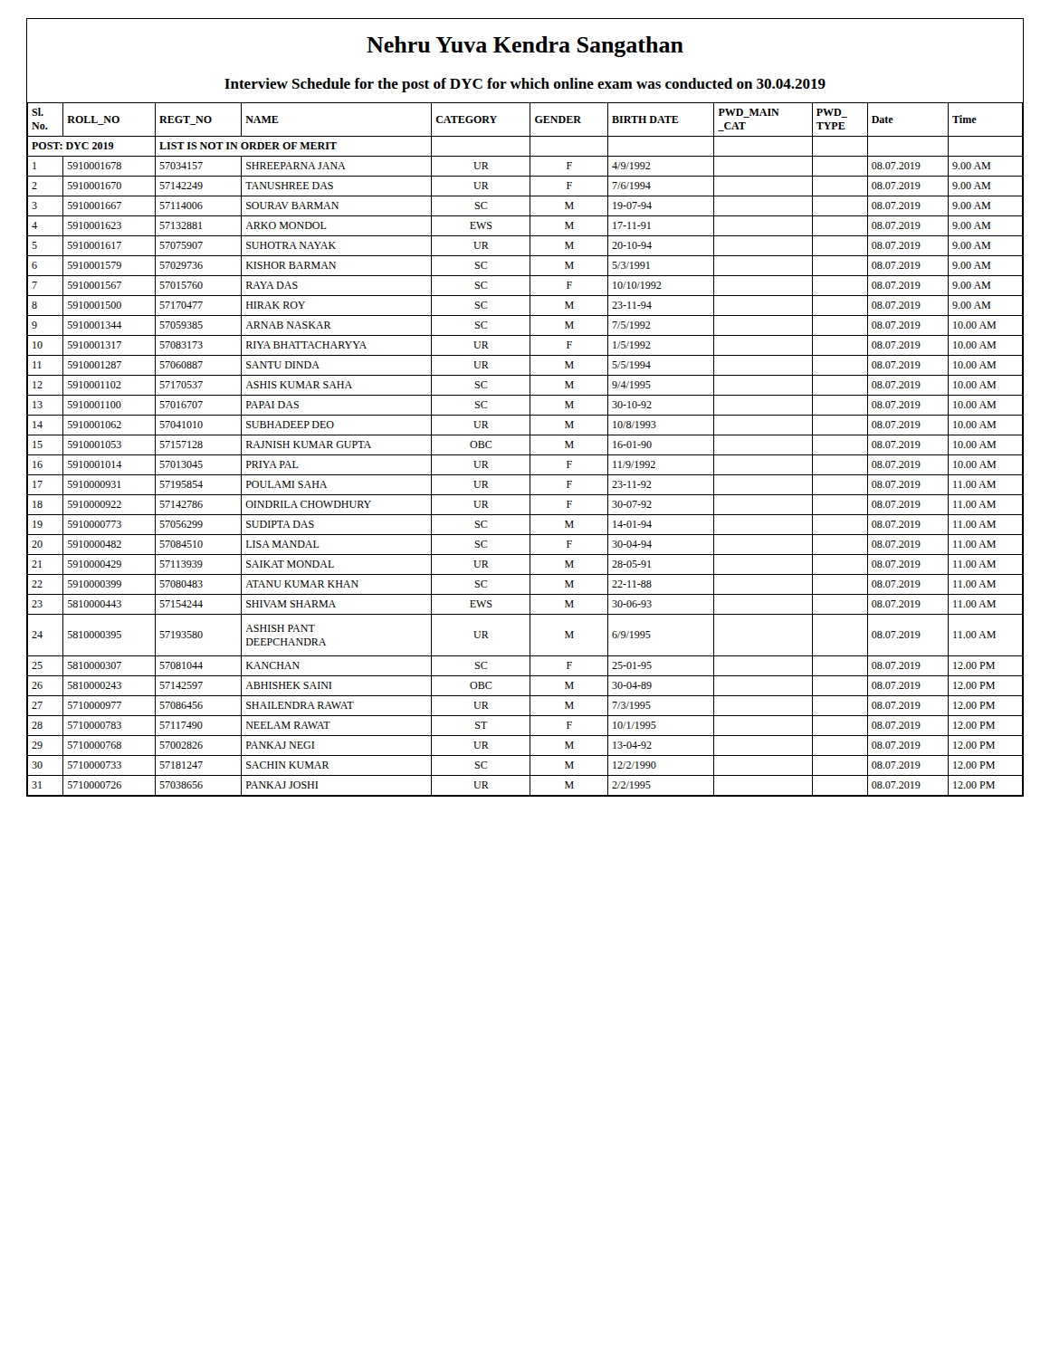Nehru Yuva Kendra Sangathan
Interview Schedule for the post of DYC for which online exam was conducted on 30.04.2019
| POST: DYC 2019 | LIST IS NOT IN ORDER OF MERIT | | | | | | | |
| Sl. No. | ROLL_NO | REGT_NO | NAME | CATEGORY | GENDER | BIRTH DATE | PWD_MAIN _CAT | PWD_ TYPE | Date | Time |
| 1 | 5910001678 | 57034157 | SHREEPARNA JANA | UR | F | 4/9/1992 | | | 08.07.2019 | 9.00 AM |
| 2 | 5910001670 | 57142249 | TANUSHREE DAS | UR | F | 7/6/1994 | | | 08.07.2019 | 9.00 AM |
| 3 | 5910001667 | 57114006 | SOURAV BARMAN | SC | M | 19-07-94 | | | 08.07.2019 | 9.00 AM |
| 4 | 5910001623 | 57132881 | ARKO MONDOL | EWS | M | 17-11-91 | | | 08.07.2019 | 9.00 AM |
| 5 | 5910001617 | 57075907 | SUHOTRA NAYAK | UR | M | 20-10-94 | | | 08.07.2019 | 9.00 AM |
| 6 | 5910001579 | 57029736 | KISHOR BARMAN | SC | M | 5/3/1991 | | | 08.07.2019 | 9.00 AM |
| 7 | 5910001567 | 57015760 | RAYA DAS | SC | F | 10/10/1992 | | | 08.07.2019 | 9.00 AM |
| 8 | 5910001500 | 57170477 | HIRAK ROY | SC | M | 23-11-94 | | | 08.07.2019 | 9.00 AM |
| 9 | 5910001344 | 57059385 | ARNAB NASKAR | SC | M | 7/5/1992 | | | 08.07.2019 | 10.00 AM |
| 10 | 5910001317 | 57083173 | RIYA BHATTACHARYYA | UR | F | 1/5/1992 | | | 08.07.2019 | 10.00 AM |
| 11 | 5910001287 | 57060887 | SANTU DINDA | UR | M | 5/5/1994 | | | 08.07.2019 | 10.00 AM |
| 12 | 5910001102 | 57170537 | ASHIS KUMAR SAHA | SC | M | 9/4/1995 | | | 08.07.2019 | 10.00 AM |
| 13 | 5910001100 | 57016707 | PAPAI DAS | SC | M | 30-10-92 | | | 08.07.2019 | 10.00 AM |
| 14 | 5910001062 | 57041010 | SUBHADEEP DEO | UR | M | 10/8/1993 | | | 08.07.2019 | 10.00 AM |
| 15 | 5910001053 | 57157128 | RAJNISH KUMAR GUPTA | OBC | M | 16-01-90 | | | 08.07.2019 | 10.00 AM |
| 16 | 5910001014 | 57013045 | PRIYA PAL | UR | F | 11/9/1992 | | | 08.07.2019 | 10.00 AM |
| 17 | 5910000931 | 57195854 | POULAMI SAHA | UR | F | 23-11-92 | | | 08.07.2019 | 11.00 AM |
| 18 | 5910000922 | 57142786 | OINDRILA CHOWDHURY | UR | F | 30-07-92 | | | 08.07.2019 | 11.00 AM |
| 19 | 5910000773 | 57056299 | SUDIPTA DAS | SC | M | 14-01-94 | | | 08.07.2019 | 11.00 AM |
| 20 | 5910000482 | 57084510 | LISA MANDAL | SC | F | 30-04-94 | | | 08.07.2019 | 11.00 AM |
| 21 | 5910000429 | 57113939 | SAIKAT MONDAL | UR | M | 28-05-91 | | | 08.07.2019 | 11.00 AM |
| 22 | 5910000399 | 57080483 | ATANU KUMAR KHAN | SC | M | 22-11-88 | | | 08.07.2019 | 11.00 AM |
| 23 | 5810000443 | 57154244 | SHIVAM SHARMA | EWS | M | 30-06-93 | | | 08.07.2019 | 11.00 AM |
| 24 | 5810000395 | 57193580 | ASHISH PANT DEEPCHANDRA | UR | M | 6/9/1995 | | | 08.07.2019 | 11.00 AM |
| 25 | 5810000307 | 57081044 | KANCHAN | SC | F | 25-01-95 | | | 08.07.2019 | 12.00 PM |
| 26 | 5810000243 | 57142597 | ABHISHEK SAINI | OBC | M | 30-04-89 | | | 08.07.2019 | 12.00 PM |
| 27 | 5710000977 | 57086456 | SHAILENDRA RAWAT | UR | M | 7/3/1995 | | | 08.07.2019 | 12.00 PM |
| 28 | 5710000783 | 57117490 | NEELAM RAWAT | ST | F | 10/1/1995 | | | 08.07.2019 | 12.00 PM |
| 29 | 5710000768 | 57002826 | PANKAJ NEGI | UR | M | 13-04-92 | | | 08.07.2019 | 12.00 PM |
| 30 | 5710000733 | 57181247 | SACHIN KUMAR | SC | M | 12/2/1990 | | | 08.07.2019 | 12.00 PM |
| 31 | 5710000726 | 57038656 | PANKAJ JOSHI | UR | M | 2/2/1995 | | | 08.07.2019 | 12.00 PM |